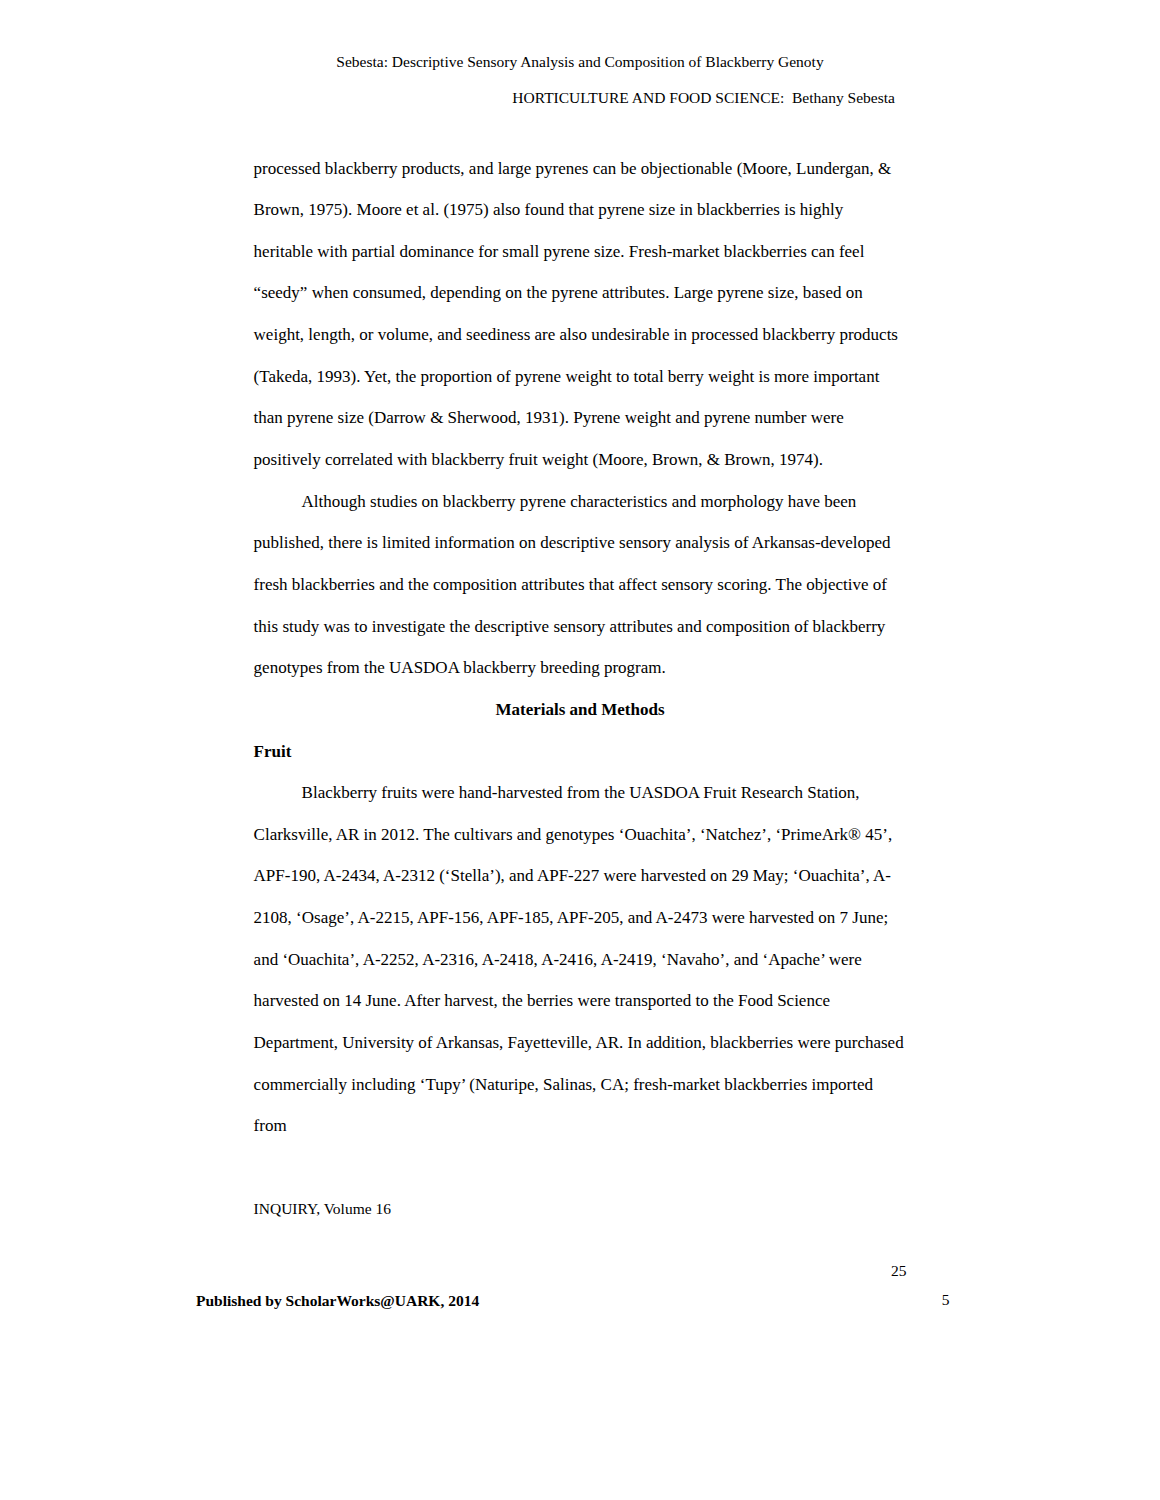Sebesta: Descriptive Sensory Analysis and Composition of Blackberry Genoty
HORTICULTURE AND FOOD SCIENCE: Bethany Sebesta
processed blackberry products, and large pyrenes can be objectionable (Moore, Lundergan, & Brown, 1975). Moore et al. (1975) also found that pyrene size in blackberries is highly heritable with partial dominance for small pyrene size. Fresh-market blackberries can feel “seedy” when consumed, depending on the pyrene attributes. Large pyrene size, based on weight, length, or volume, and seediness are also undesirable in processed blackberry products (Takeda, 1993). Yet, the proportion of pyrene weight to total berry weight is more important than pyrene size (Darrow & Sherwood, 1931). Pyrene weight and pyrene number were positively correlated with blackberry fruit weight (Moore, Brown, & Brown, 1974).
Although studies on blackberry pyrene characteristics and morphology have been published, there is limited information on descriptive sensory analysis of Arkansas-developed fresh blackberries and the composition attributes that affect sensory scoring. The objective of this study was to investigate the descriptive sensory attributes and composition of blackberry genotypes from the UASDOA blackberry breeding program.
Materials and Methods
Fruit
Blackberry fruits were hand-harvested from the UASDOA Fruit Research Station, Clarksville, AR in 2012. The cultivars and genotypes ‘Ouachita’, ‘Natchez’, ‘PrimeArk® 45’, APF-190, A-2434, A-2312 (‘Stella’), and APF-227 were harvested on 29 May; ‘Ouachita’, A-2108, ‘Osage’, A-2215, APF-156, APF-185, APF-205, and A-2473 were harvested on 7 June; and ‘Ouachita’, A-2252, A-2316, A-2418, A-2416, A-2419, ‘Navaho’, and ‘Apache’ were harvested on 14 June. After harvest, the berries were transported to the Food Science Department, University of Arkansas, Fayetteville, AR. In addition, blackberries were purchased commercially including ‘Tupy’ (Naturipe, Salinas, CA; fresh-market blackberries imported from
INQUIRY, Volume 16
Published by ScholarWorks@UARK, 2014
25 5